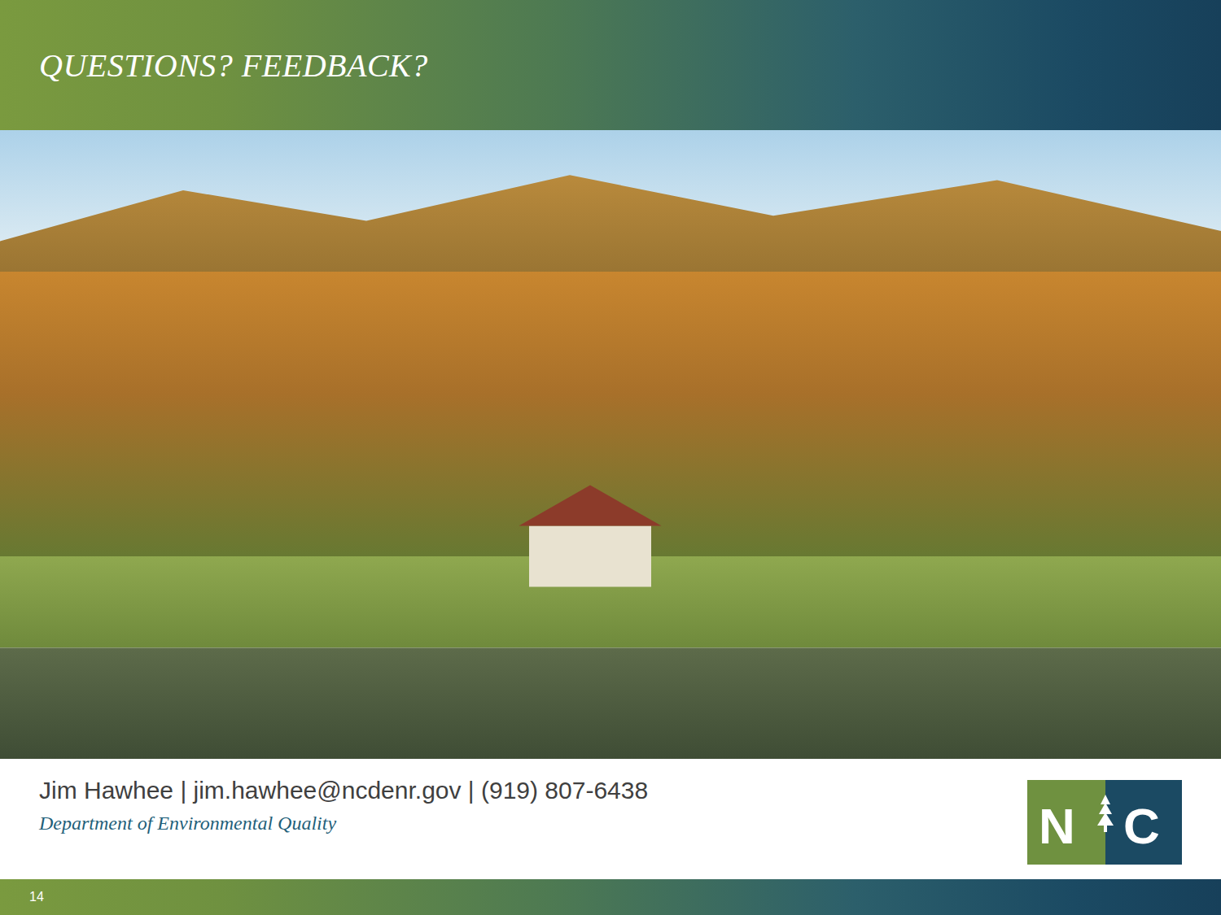QUESTIONS? FEEDBACK?
Jim Hawhee | jim.hawhee@ncdenr.gov | (919) 807-6438
Department of Environmental Quality
N C SM
14